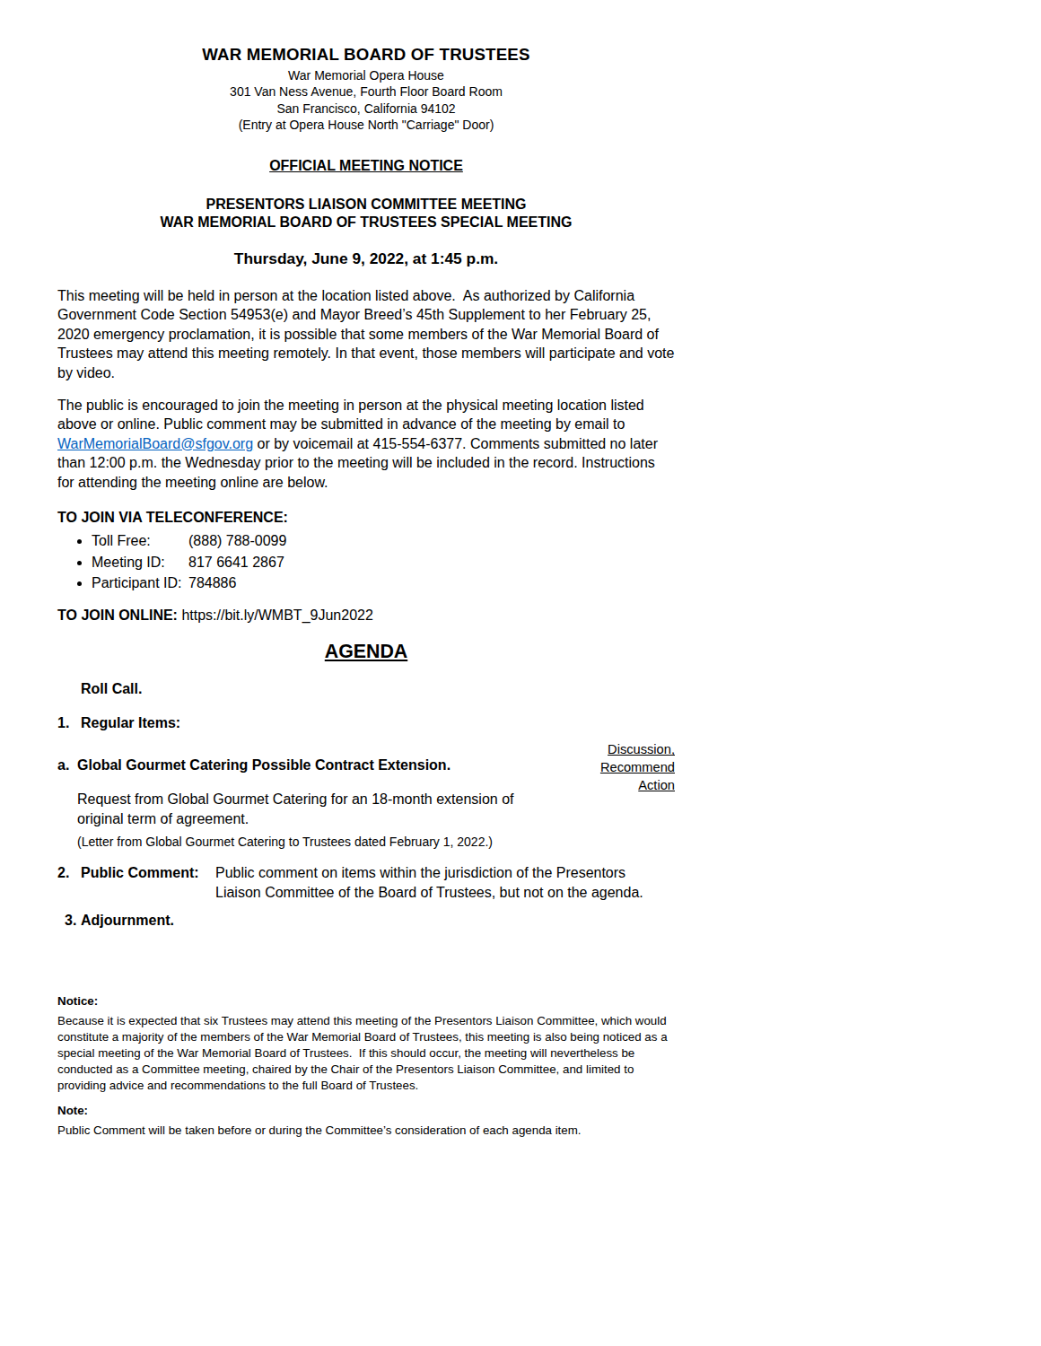WAR MEMORIAL BOARD OF TRUSTEES
War Memorial Opera House
301 Van Ness Avenue, Fourth Floor Board Room
San Francisco, California 94102
(Entry at Opera House North "Carriage" Door)
OFFICIAL MEETING NOTICE
PRESENTORS LIAISON COMMITTEE MEETING WAR MEMORIAL BOARD OF TRUSTEES SPECIAL MEETING
Thursday, June 9, 2022, at 1:45 p.m.
This meeting will be held in person at the location listed above. As authorized by California Government Code Section 54953(e) and Mayor Breed’s 45th Supplement to her February 25, 2020 emergency proclamation, it is possible that some members of the War Memorial Board of Trustees may attend this meeting remotely. In that event, those members will participate and vote by video.
The public is encouraged to join the meeting in person at the physical meeting location listed above or online. Public comment may be submitted in advance of the meeting by email to WarMemorialBoard@sfgov.org or by voicemail at 415-554-6377. Comments submitted no later than 12:00 p.m. the Wednesday prior to the meeting will be included in the record. Instructions for attending the meeting online are below.
TO JOIN VIA TELECONFERENCE:
Toll Free:(888) 788-0099
Meeting ID: 817 6641 2867
Participant ID: 784886
TO JOIN ONLINE: https://bit.ly/WMBT_9Jun2022
AGENDA
Roll Call.
1. Regular Items:
| a. Global Gourmet Catering Possible Contract Extension. Request from Global Gourmet Catering for an 18-month extension of original term of agreement. (Letter from Global Gourmet Catering to Trustees dated February 1, 2022.) | Discussion, Recommend Action |
| 2. | Public Comment: | Public comment on items within the jurisdiction of the Presentors Liaison Committee of the Board of Trustees, but not on the agenda. |
3. Adjournment.
Notice:
Because it is expected that six Trustees may attend this meeting of the Presentors Liaison Committee, which would constitute a majority of the members of the War Memorial Board of Trustees, this meeting is also being noticed as a special meeting of the War Memorial Board of Trustees. If this should occur, the meeting will nevertheless be conducted as a Committee meeting, chaired by the Chair of the Presentors Liaison Committee, and limited to providing advice and recommendations to the full Board of Trustees.
Note:
Public Comment will be taken before or during the Committee’s consideration of each agenda item.